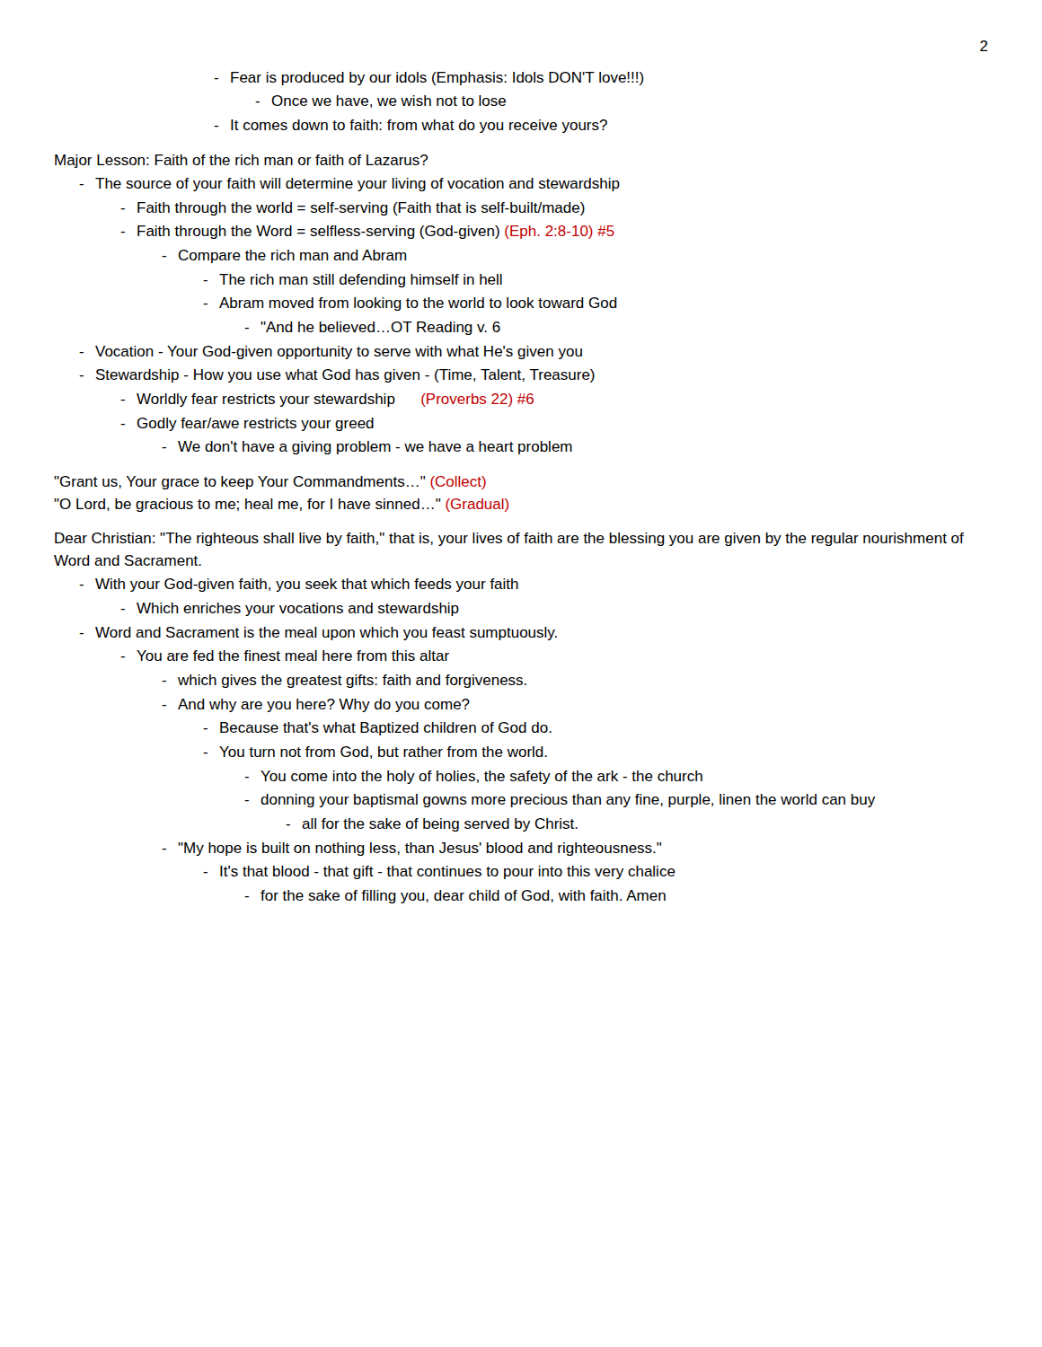2
Fear is produced by our idols (Emphasis: Idols DON'T love!!!)
Once we have, we wish not to lose
It comes down to faith: from what do you receive yours?
Major Lesson: Faith of the rich man or faith of Lazarus?
The source of your faith will determine your living of vocation and stewardship
Faith through the world = self-serving (Faith that is self-built/made)
Faith through the Word = selfless-serving (God-given) (Eph. 2:8-10) #5
Compare the rich man and Abram
The rich man still defending himself in hell
Abram moved from looking to the world to look toward God
"And he believed…OT Reading v. 6
Vocation - Your God-given opportunity to serve with what He's given you
Stewardship - How you use what God has given - (Time, Talent, Treasure)
Worldly fear restricts your stewardship (Proverbs 22) #6
Godly fear/awe restricts your greed
We don't have a giving problem - we have a heart problem
"Grant us, Your grace to keep Your Commandments…" (Collect)
"O Lord, be gracious to me; heal me, for I have sinned…" (Gradual)
Dear Christian: "The righteous shall live by faith," that is, your lives of faith are the blessing you are given by the regular nourishment of Word and Sacrament.
With your God-given faith, you seek that which feeds your faith
Which enriches your vocations and stewardship
Word and Sacrament is the meal upon which you feast sumptuously.
You are fed the finest meal here from this altar
which gives the greatest gifts: faith and forgiveness.
And why are you here? Why do you come?
Because that's what Baptized children of God do.
You turn not from God, but rather from the world.
You come into the holy of holies, the safety of the ark - the church
donning your baptismal gowns more precious than any fine, purple, linen the world can buy
all for the sake of being served by Christ.
"My hope is built on nothing less, than Jesus' blood and righteousness."
It's that blood - that gift - that continues to pour into this very chalice
for the sake of filling you, dear child of God, with faith. Amen